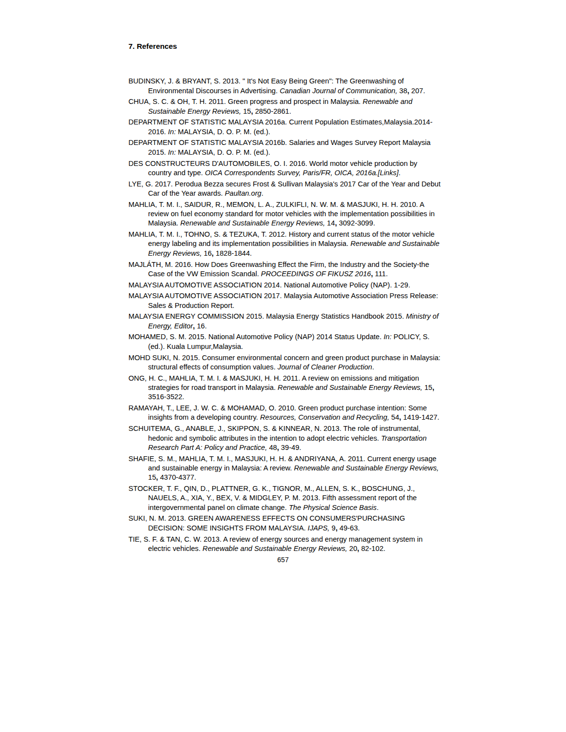7. References
BUDINSKY, J. & BRYANT, S. 2013. " It's Not Easy Being Green": The Greenwashing of Environmental Discourses in Advertising. Canadian Journal of Communication, 38, 207.
CHUA, S. C. & OH, T. H. 2011. Green progress and prospect in Malaysia. Renewable and Sustainable Energy Reviews, 15, 2850-2861.
DEPARTMENT OF STATISTIC MALAYSIA 2016a. Current Population Estimates,Malaysia.2014-2016. In: MALAYSIA, D. O. P. M. (ed.).
DEPARTMENT OF STATISTIC MALAYSIA 2016b. Salaries and Wages Survey Report Malaysia 2015. In: MALAYSIA, D. O. P. M. (ed.).
DES CONSTRUCTEURS D'AUTOMOBILES, O. I. 2016. World motor vehicle production by country and type. OICA Correspondents Survey, Paris/FR, OICA, 2016a.[Links].
LYE, G. 2017. Perodua Bezza secures Frost & Sullivan Malaysia's 2017 Car of the Year and Debut Car of the Year awards. Paultan.org.
MAHLIA, T. M. I., SAIDUR, R., MEMON, L. A., ZULKIFLI, N. W. M. & MASJUKI, H. H. 2010. A review on fuel economy standard for motor vehicles with the implementation possibilities in Malaysia. Renewable and Sustainable Energy Reviews, 14, 3092-3099.
MAHLIA, T. M. I., TOHNO, S. & TEZUKA, T. 2012. History and current status of the motor vehicle energy labeling and its implementation possibilities in Malaysia. Renewable and Sustainable Energy Reviews, 16, 1828-1844.
MAJLÁTH, M. 2016. How Does Greenwashing Effect the Firm, the Industry and the Society-the Case of the VW Emission Scandal. PROCEEDINGS OF FIKUSZ 2016, 111.
MALAYSIA AUTOMOTIVE ASSOCIATION 2014. National Automotive Policy (NAP). 1-29.
MALAYSIA AUTOMOTIVE ASSOCIATION 2017. Malaysia Automotive Association Press Release: Sales & Production Report.
MALAYSIA ENERGY COMMISSION 2015. Malaysia Energy Statistics Handbook 2015. Ministry of Energy, Editor, 16.
MOHAMED, S. M. 2015. National Automotive Policy (NAP) 2014 Status Update. In: POLICY, S. (ed.). Kuala Lumpur,Malaysia.
MOHD SUKI, N. 2015. Consumer environmental concern and green product purchase in Malaysia: structural effects of consumption values. Journal of Cleaner Production.
ONG, H. C., MAHLIA, T. M. I. & MASJUKI, H. H. 2011. A review on emissions and mitigation strategies for road transport in Malaysia. Renewable and Sustainable Energy Reviews, 15, 3516-3522.
RAMAYAH, T., LEE, J. W. C. & MOHAMAD, O. 2010. Green product purchase intention: Some insights from a developing country. Resources, Conservation and Recycling, 54, 1419-1427.
SCHUITEMA, G., ANABLE, J., SKIPPON, S. & KINNEAR, N. 2013. The role of instrumental, hedonic and symbolic attributes in the intention to adopt electric vehicles. Transportation Research Part A: Policy and Practice, 48, 39-49.
SHAFIE, S. M., MAHLIA, T. M. I., MASJUKI, H. H. & ANDRIYANA, A. 2011. Current energy usage and sustainable energy in Malaysia: A review. Renewable and Sustainable Energy Reviews, 15, 4370-4377.
STOCKER, T. F., QIN, D., PLATTNER, G. K., TIGNOR, M., ALLEN, S. K., BOSCHUNG, J., NAUELS, A., XIA, Y., BEX, V. & MIDGLEY, P. M. 2013. Fifth assessment report of the intergovernmental panel on climate change. The Physical Science Basis.
SUKI, N. M. 2013. GREEN AWARENESS EFFECTS ON CONSUMERS'PURCHASING DECISION: SOME INSIGHTS FROM MALAYSIA. IJAPS, 9, 49-63.
TIE, S. F. & TAN, C. W. 2013. A review of energy sources and energy management system in electric vehicles. Renewable and Sustainable Energy Reviews, 20, 82-102.
657